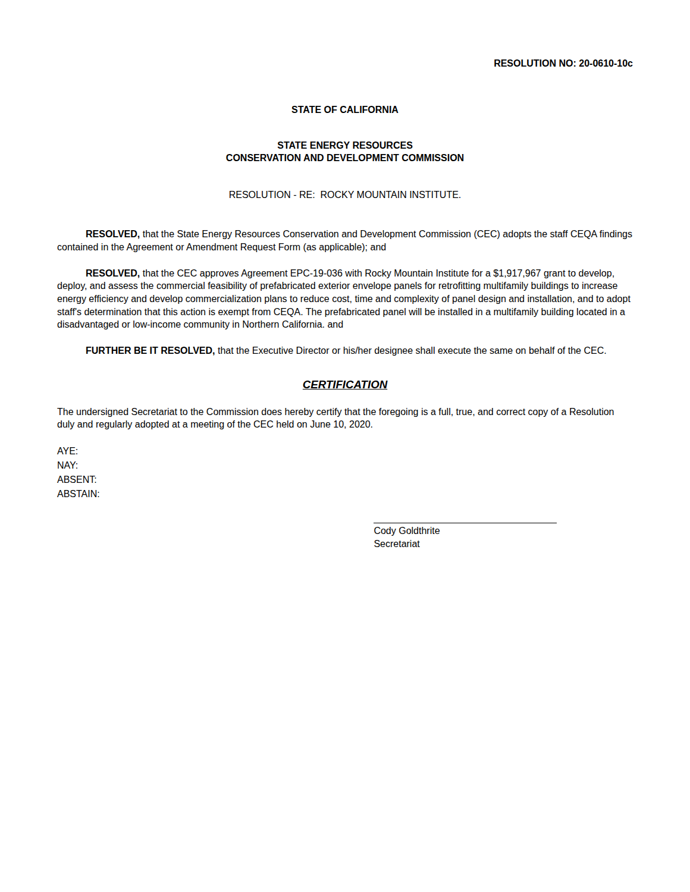RESOLUTION NO: 20-0610-10c
STATE OF CALIFORNIA
STATE ENERGY RESOURCES
CONSERVATION AND DEVELOPMENT COMMISSION
RESOLUTION - RE: ROCKY MOUNTAIN INSTITUTE.
RESOLVED, that the State Energy Resources Conservation and Development Commission (CEC) adopts the staff CEQA findings contained in the Agreement or Amendment Request Form (as applicable); and
RESOLVED, that the CEC approves Agreement EPC-19-036 with Rocky Mountain Institute for a $1,917,967 grant to develop, deploy, and assess the commercial feasibility of prefabricated exterior envelope panels for retrofitting multifamily buildings to increase energy efficiency and develop commercialization plans to reduce cost, time and complexity of panel design and installation, and to adopt staff's determination that this action is exempt from CEQA. The prefabricated panel will be installed in a multifamily building located in a disadvantaged or low-income community in Northern California. and
FURTHER BE IT RESOLVED, that the Executive Director or his/her designee shall execute the same on behalf of the CEC.
CERTIFICATION
The undersigned Secretariat to the Commission does hereby certify that the foregoing is a full, true, and correct copy of a Resolution duly and regularly adopted at a meeting of the CEC held on June 10, 2020.
AYE:
NAY:
ABSENT:
ABSTAIN:
Cody Goldthrite
Secretariat